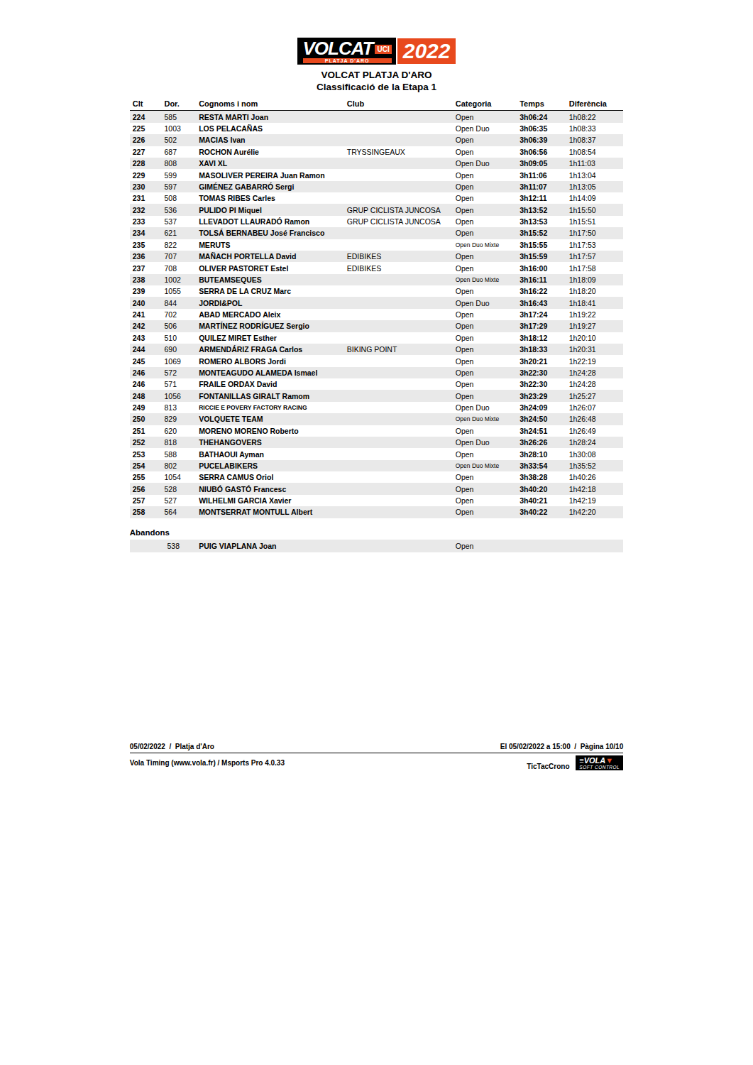VOLCATUCI PLATJA D'ARO 2022
VOLCAT PLATJA D'ARO
Classificació de la Etapa 1
| Clt | Dor. | Cognoms i nom | Club | Categoria | Temps | Diferència |
| --- | --- | --- | --- | --- | --- | --- |
| 224 | 585 | RESTA MARTI Joan | | Open | 3h06:24 | 1h08:22 |
| 225 | 1003 | LOS PELACAÑAS | | Open Duo | 3h06:35 | 1h08:33 |
| 226 | 502 | MACIAS Ivan | | Open | 3h06:39 | 1h08:37 |
| 227 | 687 | ROCHON Aurélie | TRYSSINGEAUX | Open | 3h06:56 | 1h08:54 |
| 228 | 808 | XAVI XL | | Open Duo | 3h09:05 | 1h11:03 |
| 229 | 599 | MASOLIVER PEREIRA Juan Ramon | | Open | 3h11:06 | 1h13:04 |
| 230 | 597 | GIMÉNEZ GABARRÓ Sergi | | Open | 3h11:07 | 1h13:05 |
| 231 | 508 | TOMAS RIBES Carles | | Open | 3h12:11 | 1h14:09 |
| 232 | 536 | PULIDO PI Miquel | GRUP CICLISTA JUNCOSA | Open | 3h13:52 | 1h15:50 |
| 233 | 537 | LLEVADOT LLAURADÓ Ramon | GRUP CICLISTA JUNCOSA | Open | 3h13:53 | 1h15:51 |
| 234 | 621 | TOLSÁ BERNABEU José Francisco | | Open | 3h15:52 | 1h17:50 |
| 235 | 822 | MERUTS | | Open Duo Mixte | 3h15:55 | 1h17:53 |
| 236 | 707 | MAÑACH PORTELLA David | EDIBIKES | Open | 3h15:59 | 1h17:57 |
| 237 | 708 | OLIVER PASTORET Estel | EDIBIKES | Open | 3h16:00 | 1h17:58 |
| 238 | 1002 | BUTEAMSEQUES | | Open Duo Mixte | 3h16:11 | 1h18:09 |
| 239 | 1055 | SERRA DE LA CRUZ Marc | | Open | 3h16:22 | 1h18:20 |
| 240 | 844 | JORDI&POL | | Open Duo | 3h16:43 | 1h18:41 |
| 241 | 702 | ABAD MERCADO Aleix | | Open | 3h17:24 | 1h19:22 |
| 242 | 506 | MARTÍNEZ RODRÍGUEZ Sergio | | Open | 3h17:29 | 1h19:27 |
| 243 | 510 | QUILEZ MIRET Esther | | Open | 3h18:12 | 1h20:10 |
| 244 | 690 | ARMENDÁRIZ FRAGA Carlos | BIKING POINT | Open | 3h18:33 | 1h20:31 |
| 245 | 1069 | ROMERO ALBORS Jordi | | Open | 3h20:21 | 1h22:19 |
| 246 | 572 | MONTEAGUDO ALAMEDA Ismael | | Open | 3h22:30 | 1h24:28 |
| 246 | 571 | FRAILE ORDAX David | | Open | 3h22:30 | 1h24:28 |
| 248 | 1056 | FONTANILLAS GIRALT Ramom | | Open | 3h23:29 | 1h25:27 |
| 249 | 813 | RICCIE E POVERY FACTORY RACING | | Open Duo | 3h24:09 | 1h26:07 |
| 250 | 829 | VOLQUETE TEAM | | Open Duo Mixte | 3h24:50 | 1h26:48 |
| 251 | 620 | MORENO MORENO Roberto | | Open | 3h24:51 | 1h26:49 |
| 252 | 818 | THEHANGOVERS | | Open Duo | 3h26:26 | 1h28:24 |
| 253 | 588 | BATHAOUI Ayman | | Open | 3h28:10 | 1h30:08 |
| 254 | 802 | PUCELABIKERS | | Open Duo Mixte | 3h33:54 | 1h35:52 |
| 255 | 1054 | SERRA CAMUS Oriol | | Open | 3h38:28 | 1h40:26 |
| 256 | 528 | NIUBÓ GASTÓ Francesc | | Open | 3h40:20 | 1h42:18 |
| 257 | 527 | WILHELMI GARCIA Xavier | | Open | 3h40:21 | 1h42:19 |
| 258 | 564 | MONTSERRAT MONTULL Albert | | Open | 3h40:22 | 1h42:20 |
Abandons
| | 538 | PUIG VIAPLANA Joan | | Open |
05/02/2022 / Platja d'Aro
El 05/02/2022 a 15:00 / Pàgina 10/10
Vola Timing (www.vola.fr) / Msports Pro 4.0.33
TicTacCrono ≡VOLA▼SOFT CONTROL